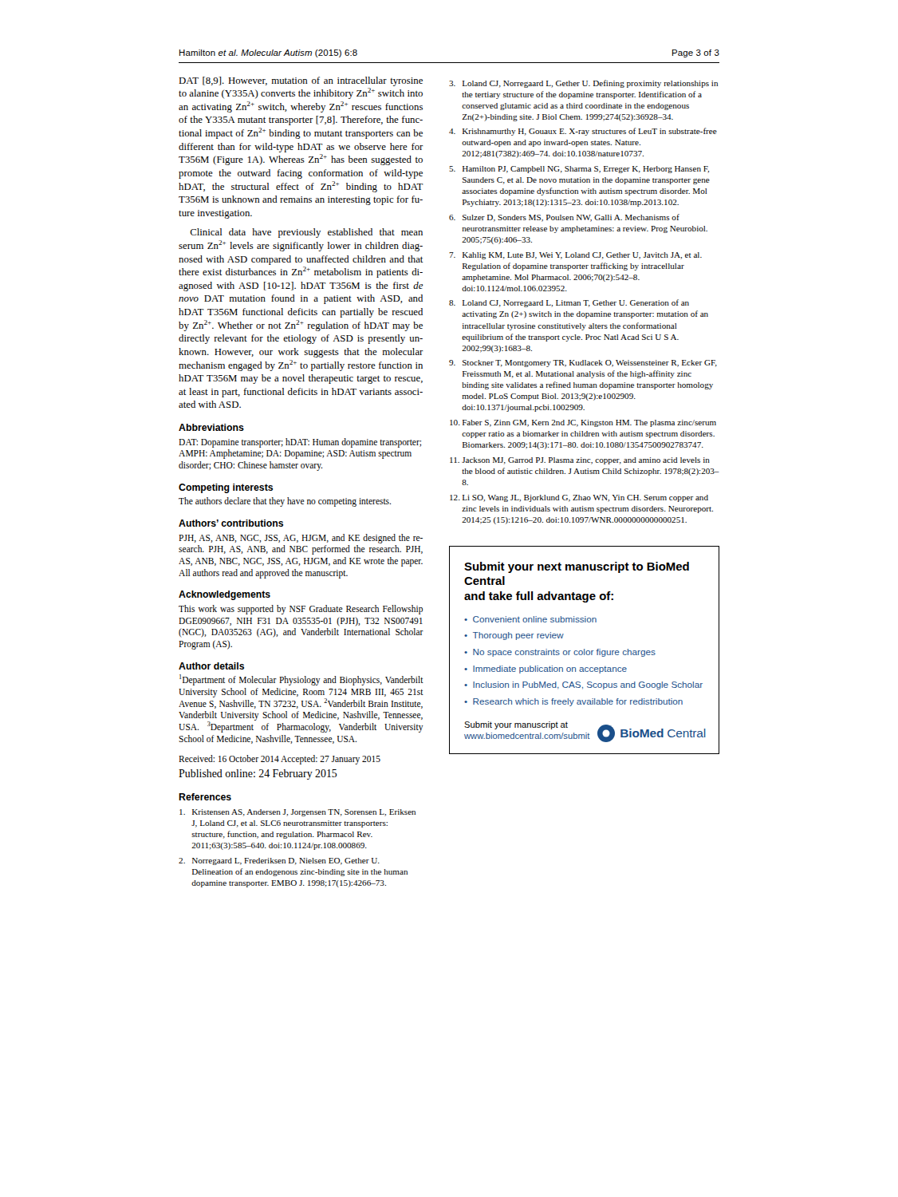Hamilton et al. Molecular Autism (2015) 6:8
Page 3 of 3
DAT [8,9]. However, mutation of an intracellular tyrosine to alanine (Y335A) converts the inhibitory Zn2+ switch into an activating Zn2+ switch, whereby Zn2+ rescues functions of the Y335A mutant transporter [7,8]. Therefore, the functional impact of Zn2+ binding to mutant transporters can be different than for wild-type hDAT as we observe here for T356M (Figure 1A). Whereas Zn2+ has been suggested to promote the outward facing conformation of wild-type hDAT, the structural effect of Zn2+ binding to hDAT T356M is unknown and remains an interesting topic for future investigation.
Clinical data have previously established that mean serum Zn2+ levels are significantly lower in children diagnosed with ASD compared to unaffected children and that there exist disturbances in Zn2+ metabolism in patients diagnosed with ASD [10-12]. hDAT T356M is the first de novo DAT mutation found in a patient with ASD, and hDAT T356M functional deficits can partially be rescued by Zn2+. Whether or not Zn2+ regulation of hDAT may be directly relevant for the etiology of ASD is presently unknown. However, our work suggests that the molecular mechanism engaged by Zn2+ to partially restore function in hDAT T356M may be a novel therapeutic target to rescue, at least in part, functional deficits in hDAT variants associated with ASD.
Abbreviations
DAT: Dopamine transporter; hDAT: Human dopamine transporter; AMPH: Amphetamine; DA: Dopamine; ASD: Autism spectrum disorder; CHO: Chinese hamster ovary.
Competing interests
The authors declare that they have no competing interests.
Authors’ contributions
PJH, AS, ANB, NGC, JSS, AG, HJGM, and KE designed the research. PJH, AS, ANB, and NBC performed the research. PJH, AS, ANB, NBC, NGC, JSS, AG, HJGM, and KE wrote the paper. All authors read and approved the manuscript.
Acknowledgements
This work was supported by NSF Graduate Research Fellowship DGE0909667, NIH F31 DA 035535-01 (PJH), T32 NS007491 (NGC), DA035263 (AG), and Vanderbilt International Scholar Program (AS).
Author details
1Department of Molecular Physiology and Biophysics, Vanderbilt University School of Medicine, Room 7124 MRB III, 465 21st Avenue S, Nashville, TN 37232, USA. 2Vanderbilt Brain Institute, Vanderbilt University School of Medicine, Nashville, Tennessee, USA. 3Department of Pharmacology, Vanderbilt University School of Medicine, Nashville, Tennessee, USA.
Received: 16 October 2014 Accepted: 27 January 2015
Published online: 24 February 2015
References
Kristensen AS, Andersen J, Jorgensen TN, Sorensen L, Eriksen J, Loland CJ, et al. SLC6 neurotransmitter transporters: structure, function, and regulation. Pharmacol Rev. 2011;63(3):585–640. doi:10.1124/pr.108.000869.
Norregaard L, Frederiksen D, Nielsen EO, Gether U. Delineation of an endogenous zinc-binding site in the human dopamine transporter. EMBO J. 1998;17(15):4266–73.
Loland CJ, Norregaard L, Gether U. Defining proximity relationships in the tertiary structure of the dopamine transporter. Identification of a conserved glutamic acid as a third coordinate in the endogenous Zn(2+)-binding site. J Biol Chem. 1999;274(52):36928–34.
Krishnamurthy H, Gouaux E. X-ray structures of LeuT in substrate-free outward-open and apo inward-open states. Nature. 2012;481(7382):469–74. doi:10.1038/nature10737.
Hamilton PJ, Campbell NG, Sharma S, Erreger K, Herborg Hansen F, Saunders C, et al. De novo mutation in the dopamine transporter gene associates dopamine dysfunction with autism spectrum disorder. Mol Psychiatry. 2013;18(12):1315–23. doi:10.1038/mp.2013.102.
Sulzer D, Sonders MS, Poulsen NW, Galli A. Mechanisms of neurotransmitter release by amphetamines: a review. Prog Neurobiol. 2005;75(6):406–33.
Kahlig KM, Lute BJ, Wei Y, Loland CJ, Gether U, Javitch JA, et al. Regulation of dopamine transporter trafficking by intracellular amphetamine. Mol Pharmacol. 2006;70(2):542–8. doi:10.1124/mol.106.023952.
Loland CJ, Norregaard L, Litman T, Gether U. Generation of an activating Zn (2+) switch in the dopamine transporter: mutation of an intracellular tyrosine constitutively alters the conformational equilibrium of the transport cycle. Proc Natl Acad Sci U S A. 2002;99(3):1683–8.
Stockner T, Montgomery TR, Kudlacek O, Weissensteiner R, Ecker GF, Freissmuth M, et al. Mutational analysis of the high-affinity zinc binding site validates a refined human dopamine transporter homology model. PLoS Comput Biol. 2013;9(2):e1002909. doi:10.1371/journal.pcbi.1002909.
Faber S, Zinn GM, Kern 2nd JC, Kingston HM. The plasma zinc/serum copper ratio as a biomarker in children with autism spectrum disorders. Biomarkers. 2009;14(3):171–80. doi:10.1080/13547500902783747.
Jackson MJ, Garrod PJ. Plasma zinc, copper, and amino acid levels in the blood of autistic children. J Autism Child Schizophr. 1978;8(2):203–8.
Li SO, Wang JL, Bjorklund G, Zhao WN, Yin CH. Serum copper and zinc levels in individuals with autism spectrum disorders. Neuroreport. 2014;25 (15):1216–20. doi:10.1097/WNR.0000000000000251.
Submit your next manuscript to BioMed Central
and take full advantage of:
Convenient online submission
Thorough peer review
No space constraints or color figure charges
Immediate publication on acceptance
Inclusion in PubMed, CAS, Scopus and Google Scholar
Research which is freely available for redistribution
Submit your manuscript at
www.biomedcentral.com/submit
BioMed Central